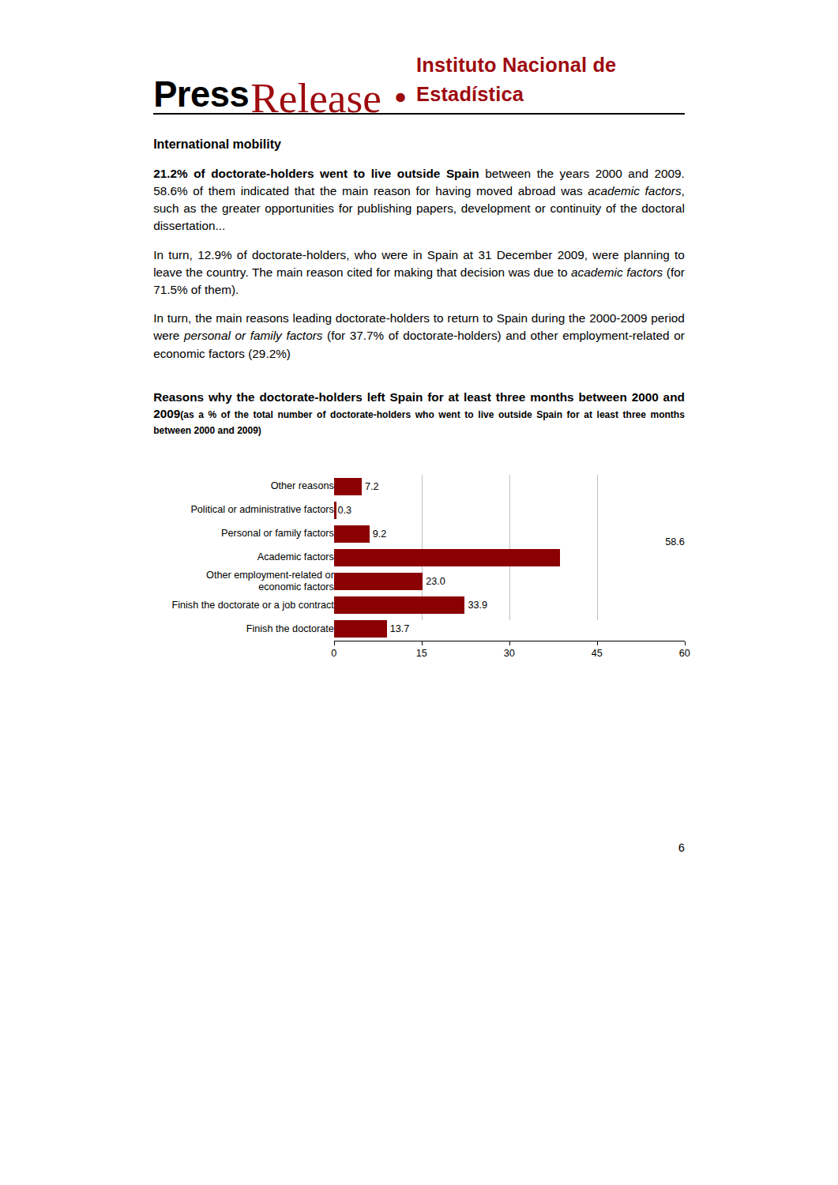Press Release ● Instituto Nacional de Estadística
International mobility
21.2% of doctorate-holders went to live outside Spain between the years 2000 and 2009. 58.6% of them indicated that the main reason for having moved abroad was academic factors, such as the greater opportunities for publishing papers, development or continuity of the doctoral dissertation...
In turn, 12.9% of doctorate-holders, who were in Spain at 31 December 2009, were planning to leave the country. The main reason cited for making that decision was due to academic factors (for 71.5% of them).
In turn, the main reasons leading doctorate-holders to return to Spain during the 2000-2009 period were personal or family factors (for 37.7% of doctorate-holders) and other employment-related or economic factors (29.2%)
Reasons why the doctorate-holders left Spain for at least three months between 2000 and 2009(as a % of the total number of doctorate-holders who went to live outside Spain for at least three months between 2000 and 2009)
| Other reasons | 7.2 |
| Political or administrative factors | 0.3 |
| Personal or family factors | 9.2 |
| Academic factors | 58.6 |
| Other employment-related or economic factors | 23.0 |
| Finish the doctorate or a job contract | 33.9 |
| Finish the doctorate | 13.7 |
0
15
30
45
60
6